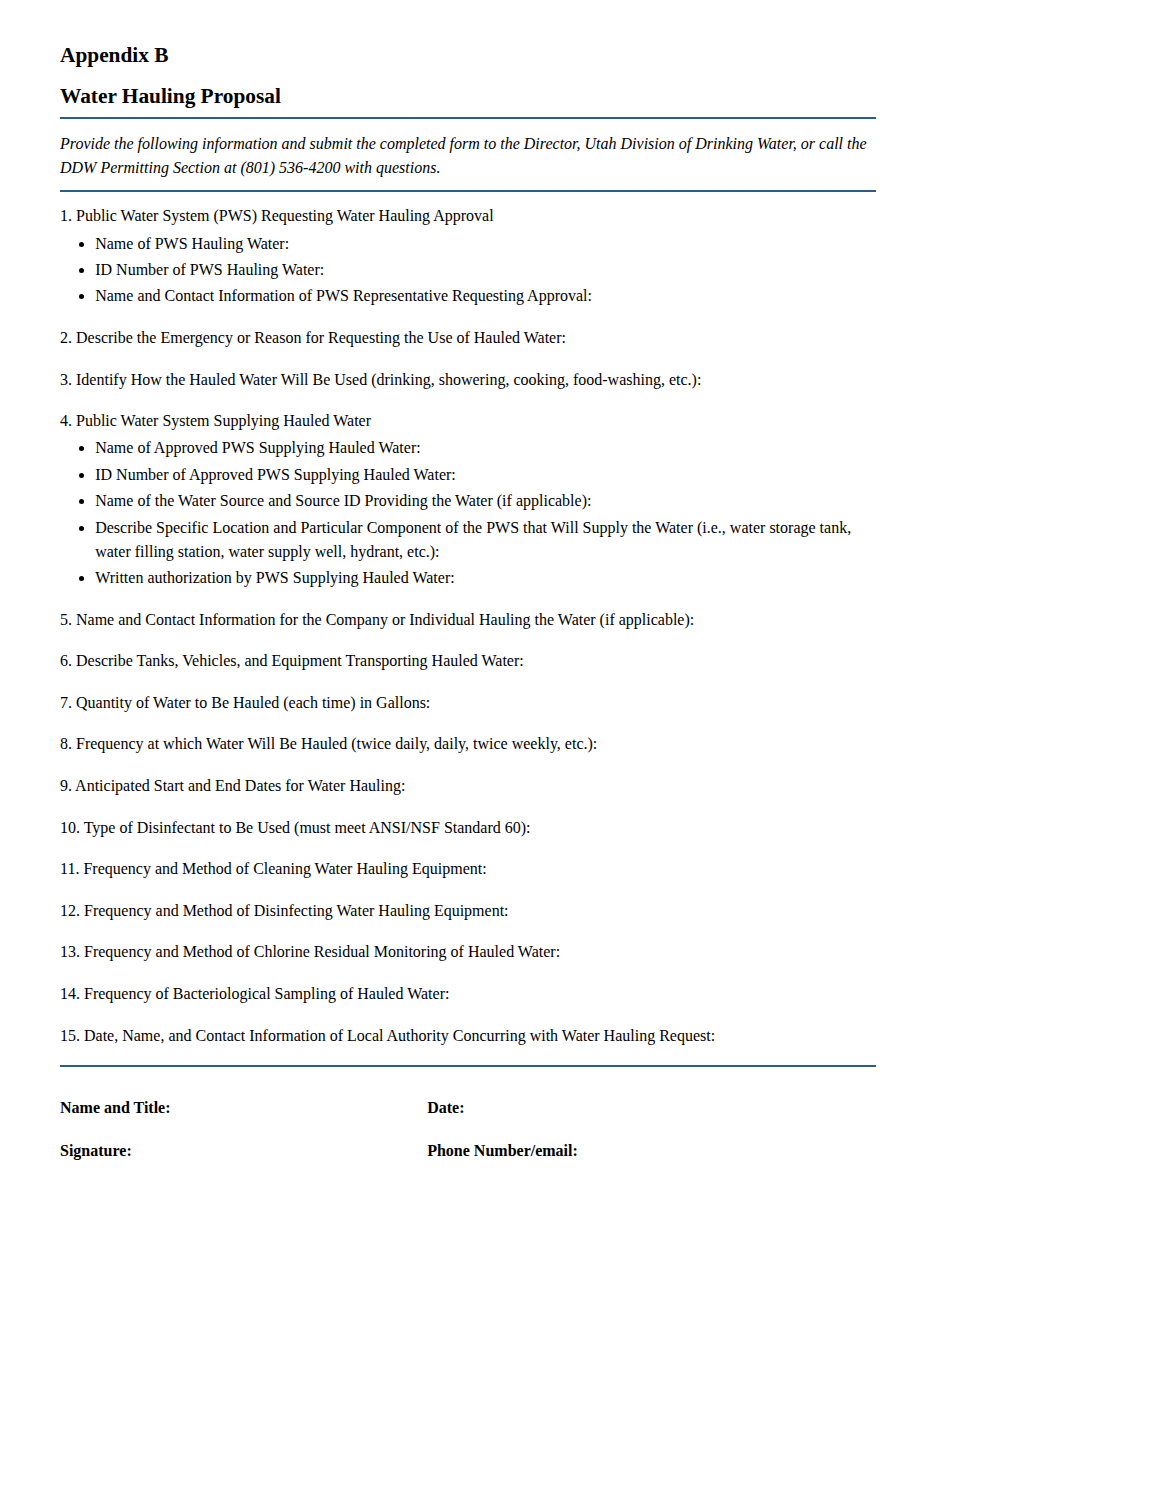Appendix B
Water Hauling Proposal
Provide the following information and submit the completed form to the Director, Utah Division of Drinking Water, or call the DDW Permitting Section at (801) 536-4200 with questions.
1. Public Water System (PWS) Requesting Water Hauling Approval
Name of PWS Hauling Water:
ID Number of PWS Hauling Water:
Name and Contact Information of PWS Representative Requesting Approval:
2. Describe the Emergency or Reason for Requesting the Use of Hauled Water:
3. Identify How the Hauled Water Will Be Used (drinking, showering, cooking, food-washing, etc.):
4. Public Water System Supplying Hauled Water
Name of Approved PWS Supplying Hauled Water:
ID Number of Approved PWS Supplying Hauled Water:
Name of the Water Source and Source ID Providing the Water (if applicable):
Describe Specific Location and Particular Component of the PWS that Will Supply the Water (i.e., water storage tank, water filling station, water supply well, hydrant, etc.):
Written authorization by PWS Supplying Hauled Water:
5. Name and Contact Information for the Company or Individual Hauling the Water (if applicable):
6. Describe Tanks, Vehicles, and Equipment Transporting Hauled Water:
7. Quantity of Water to Be Hauled (each time) in Gallons:
8. Frequency at which Water Will Be Hauled (twice daily, daily, twice weekly, etc.):
9. Anticipated Start and End Dates for Water Hauling:
10. Type of Disinfectant to Be Used (must meet ANSI/NSF Standard 60):
11. Frequency and Method of Cleaning Water Hauling Equipment:
12. Frequency and Method of Disinfecting Water Hauling Equipment:
13. Frequency and Method of Chlorine Residual Monitoring of Hauled Water:
14. Frequency of Bacteriological Sampling of Hauled Water:
15. Date, Name, and Contact Information of Local Authority Concurring with Water Hauling Request:
| Name and Title: | Date: |
| Signature: | Phone Number/email: |